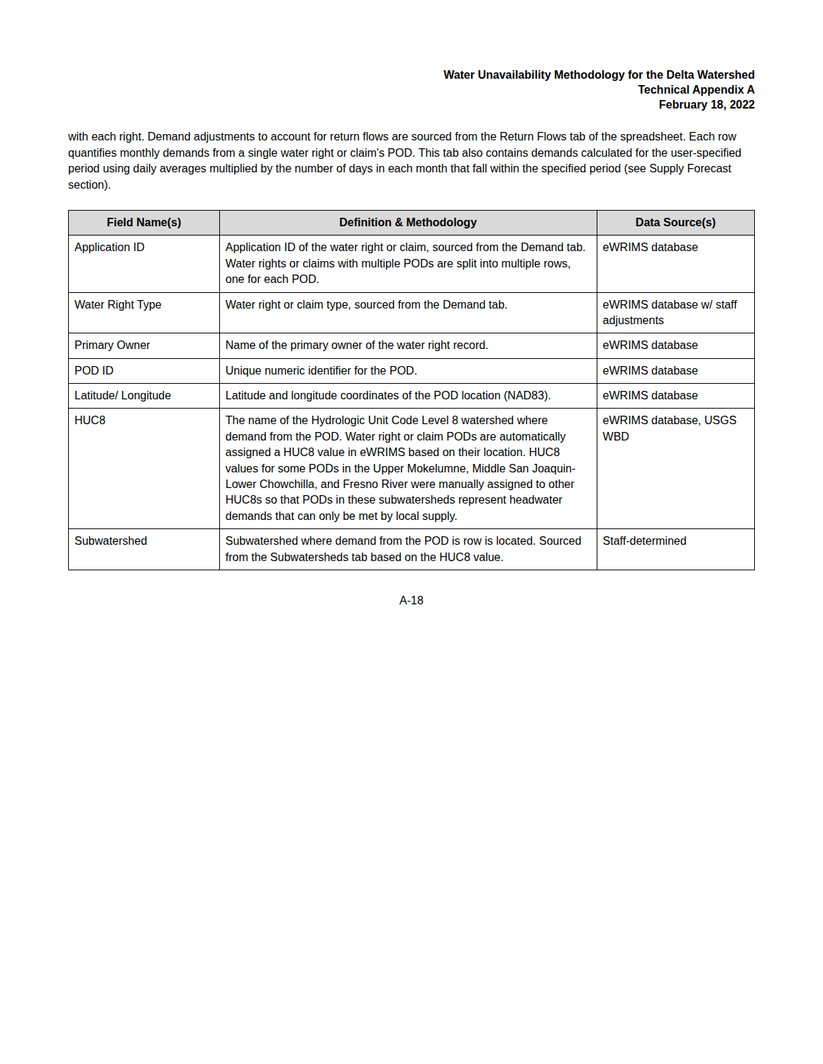Water Unavailability Methodology for the Delta Watershed
Technical Appendix A
February 18, 2022
with each right. Demand adjustments to account for return flows are sourced from the Return Flows tab of the spreadsheet. Each row quantifies monthly demands from a single water right or claim's POD. This tab also contains demands calculated for the user-specified period using daily averages multiplied by the number of days in each month that fall within the specified period (see Supply Forecast section).
| Field Name(s) | Definition & Methodology | Data Source(s) |
| --- | --- | --- |
| Application ID | Application ID of the water right or claim, sourced from the Demand tab. Water rights or claims with multiple PODs are split into multiple rows, one for each POD. | eWRIMS database |
| Water Right Type | Water right or claim type, sourced from the Demand tab. | eWRIMS database w/ staff adjustments |
| Primary Owner | Name of the primary owner of the water right record. | eWRIMS database |
| POD ID | Unique numeric identifier for the POD. | eWRIMS database |
| Latitude/ Longitude | Latitude and longitude coordinates of the POD location (NAD83). | eWRIMS database |
| HUC8 | The name of the Hydrologic Unit Code Level 8 watershed where demand from the POD. Water right or claim PODs are automatically assigned a HUC8 value in eWRIMS based on their location. HUC8 values for some PODs in the Upper Mokelumne, Middle San Joaquin-Lower Chowchilla, and Fresno River were manually assigned to other HUC8s so that PODs in these subwatersheds represent headwater demands that can only be met by local supply. | eWRIMS database, USGS WBD |
| Subwatershed | Subwatershed where demand from the POD is row is located. Sourced from the Subwatersheds tab based on the HUC8 value. | Staff-determined |
A-18